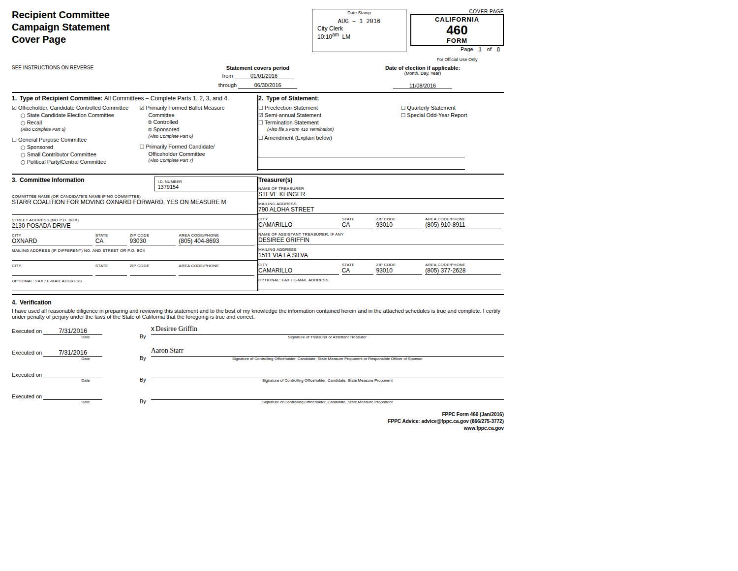Recipient Committee
Campaign Statement
Cover Page
Date Stamp
AUG − 1 2016
City Clerk
10:10am LM
COVER PAGE
CALIFORNIA
460
FORM
Page 1 of 8
For Official Use Only
| SEE INSTRUCTIONS ON REVERSE | Statement covers period from 01/01/2016 through 06/30/2016 | Date of election if applicable: (Month, Day, Year) 11/08/2016 |
| 1. Type of Recipient Committee: All Committees – Complete Parts 1, 2, 3, and 4. / ☑ Officeholder, Candidate Controlled Committee ○ State Candidate Election Committee ○ Recall (Also Complete Part 5) ☐ General Purpose Committee ○ Sponsored ○ Small Contributor Committee ○ Political Party/Central Committee / ☑ Primarily Formed Ballot Measure Committee ⦻ Controlled ⦻ Sponsored (Also Complete Part 6) ☐ Primarily Formed Candidate/ Officeholder Committee (Also Complete Part 7) / | 2. Type of Statement: / ☐ Preelection Statement ☑ Semi-annual Statement ☐ Termination Statement (Also file a Form 410 Termination) ☐ Amendment (Explain below) / ☐ Quarterly Statement ☐ Special Odd-Year Report / |
| / 3. Committee Information / I.D. NUMBER 1379154 / Committee Name (or Candidate's Name if no Committee) STARR COALITION FOR MOVING OXNARD FORWARD, YES ON MEASURE M Street Address (No P.O. Box) 2130 POSADA DRIVE City OXNARD State CA Zip Code 93030 Area Code/Phone (805) 404-8693 Mailing Address (if different) No. and Street or P.O. Box City State Zip Code Area Code/Phone Optional: Fax / E-mail Address | Treasurer(s) Name of Treasurer STEVE KLINGER Mailing Address 790 ALOHA STREET City CAMARILLO State CA Zip Code 93010 Area Code/Phone (805) 910-8911 Name of Assistant Treasurer, if any DESIREE GRIFFIN Mailing Address 1511 VIA LA SILVA City CAMARILLO State CA Zip Code 93010 Area Code/Phone (805) 377-2628 Optional: Fax / E-mail Address |
4. Verification
I have used all reasonable diligence in preparing and reviewing this statement and to the best of my knowledge the information contained herein and in the attached schedules is true and complete. I certify under penalty of perjury under the laws of the State of California that the foregoing is true and correct.
Executed on 7/31/2016
Date
By
x  Desiree Griffin
Signature of Treasurer or Assistant Treasurer
Executed on 7/31/2016
Date
By
Aaron Starr
Signature of Controlling Officeholder, Candidate, State Measure Proponent or Responsible Officer of Sponsor
Executed on
Date
By
Signature of Controlling Officeholder, Candidate, State Measure Proponent
Executed on
Date
By
Signature of Controlling Officeholder, Candidate, State Measure Proponent
FPPC Form 460 (Jan/2016)
FPPC Advice: advice@fppc.ca.gov (866/275-3772)
www.fppc.ca.gov